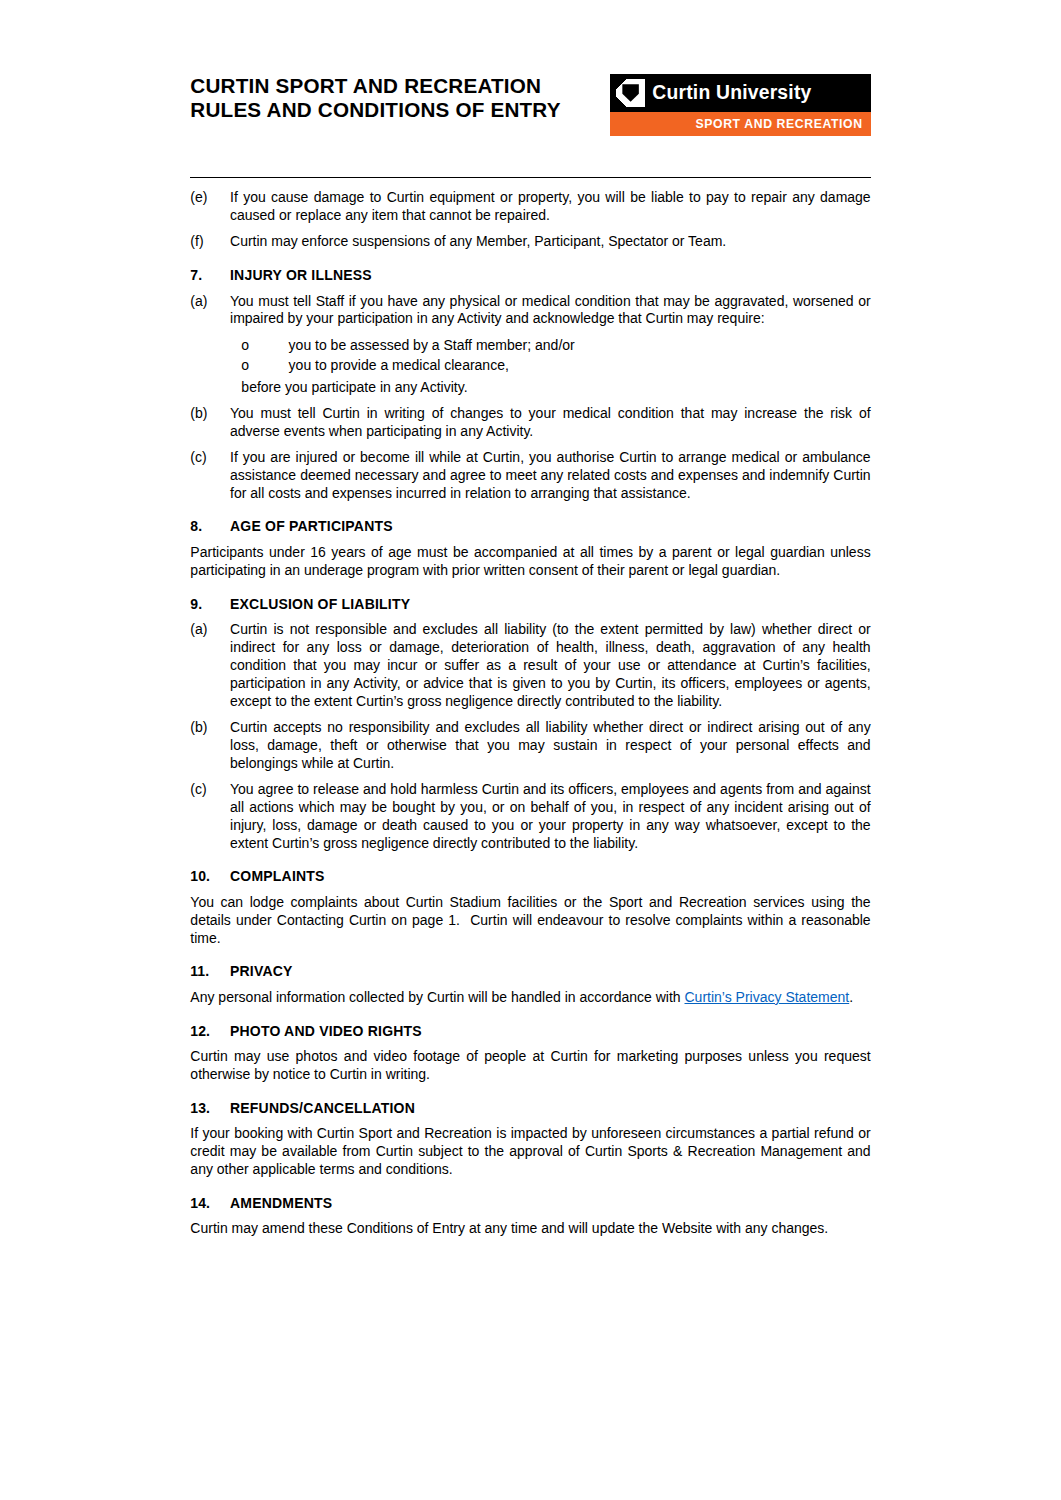Curtin University
SPORT AND RECREATION
CURTIN SPORT AND RECREATION
RULES AND CONDITIONS OF ENTRY
(e)
If you cause damage to Curtin equipment or property, you will be liable to pay to repair any damage caused or replace any item that cannot be repaired.
(f)
Curtin may enforce suspensions of any Member, Participant, Spectator or Team.
7. INJURY OR ILLNESS
(a)
You must tell Staff if you have any physical or medical condition that may be aggravated, worsened or impaired by your participation in any Activity and acknowledge that Curtin may require:
you to be assessed by a Staff member; and/or
you to provide a medical clearance,
before you participate in any Activity.
(b)
You must tell Curtin in writing of changes to your medical condition that may increase the risk of adverse events when participating in any Activity.
(c)
If you are injured or become ill while at Curtin, you authorise Curtin to arrange medical or ambulance assistance deemed necessary and agree to meet any related costs and expenses and indemnify Curtin for all costs and expenses incurred in relation to arranging that assistance.
8. AGE OF PARTICIPANTS
Participants under 16 years of age must be accompanied at all times by a parent or legal guardian unless participating in an underage program with prior written consent of their parent or legal guardian.
9. EXCLUSION OF LIABILITY
(a)
Curtin is not responsible and excludes all liability (to the extent permitted by law) whether direct or indirect for any loss or damage, deterioration of health, illness, death, aggravation of any health condition that you may incur or suffer as a result of your use or attendance at Curtin’s facilities, participation in any Activity, or advice that is given to you by Curtin, its officers, employees or agents, except to the extent Curtin’s gross negligence directly contributed to the liability.
(b)
Curtin accepts no responsibility and excludes all liability whether direct or indirect arising out of any loss, damage, theft or otherwise that you may sustain in respect of your personal effects and belongings while at Curtin.
(c)
You agree to release and hold harmless Curtin and its officers, employees and agents from and against all actions which may be bought by you, or on behalf of you, in respect of any incident arising out of injury, loss, damage or death caused to you or your property in any way whatsoever, except to the extent Curtin’s gross negligence directly contributed to the liability.
10. COMPLAINTS
You can lodge complaints about Curtin Stadium facilities or the Sport and Recreation services using the details under Contacting Curtin on page 1. Curtin will endeavour to resolve complaints within a reasonable time.
11. PRIVACY
Any personal information collected by Curtin will be handled in accordance with Curtin’s Privacy Statement.
12. PHOTO AND VIDEO RIGHTS
Curtin may use photos and video footage of people at Curtin for marketing purposes unless you request otherwise by notice to Curtin in writing.
13. REFUNDS/CANCELLATION
If your booking with Curtin Sport and Recreation is impacted by unforeseen circumstances a partial refund or credit may be available from Curtin subject to the approval of Curtin Sports & Recreation Management and any other applicable terms and conditions.
14. AMENDMENTS
Curtin may amend these Conditions of Entry at any time and will update the Website with any changes.